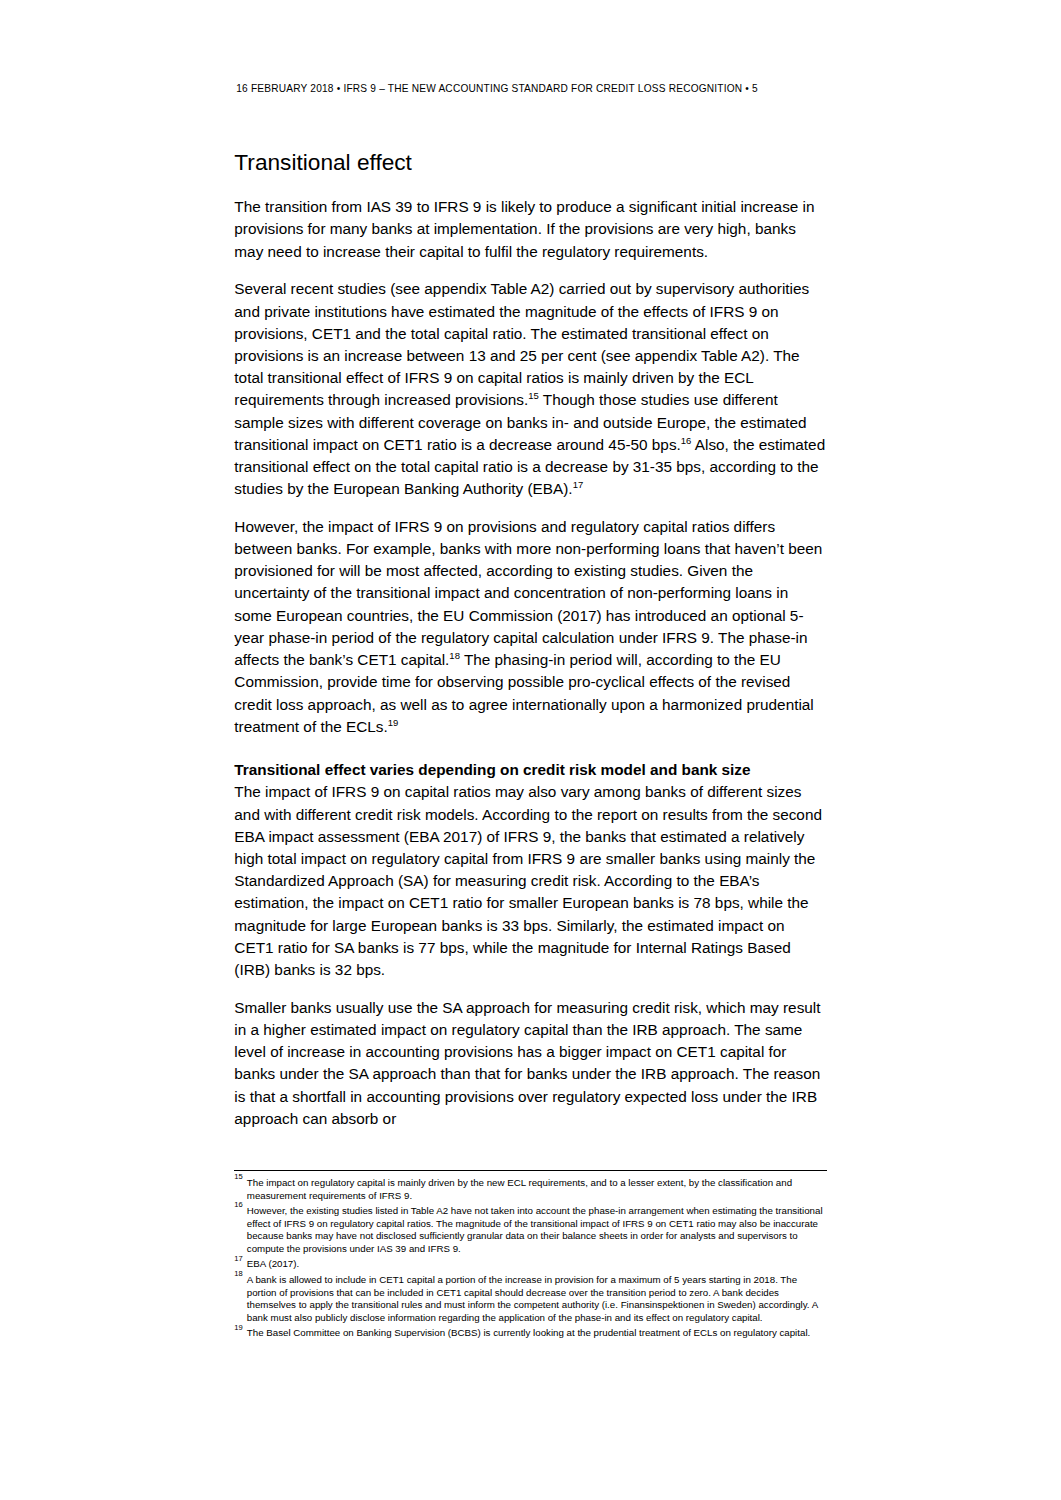16 FEBRUARY 2018 • IFRS 9 – THE NEW ACCOUNTING STANDARD FOR CREDIT LOSS RECOGNITION • 5
Transitional effect
The transition from IAS 39 to IFRS 9 is likely to produce a significant initial increase in provisions for many banks at implementation. If the provisions are very high, banks may need to increase their capital to fulfil the regulatory requirements.
Several recent studies (see appendix Table A2) carried out by supervisory authorities and private institutions have estimated the magnitude of the effects of IFRS 9 on provisions, CET1 and the total capital ratio. The estimated transitional effect on provisions is an increase between 13 and 25 per cent (see appendix Table A2). The total transitional effect of IFRS 9 on capital ratios is mainly driven by the ECL requirements through increased provisions.15 Though those studies use different sample sizes with different coverage on banks in- and outside Europe, the estimated transitional impact on CET1 ratio is a decrease around 45-50 bps.16 Also, the estimated transitional effect on the total capital ratio is a decrease by 31-35 bps, according to the studies by the European Banking Authority (EBA).17
However, the impact of IFRS 9 on provisions and regulatory capital ratios differs between banks. For example, banks with more non-performing loans that haven’t been provisioned for will be most affected, according to existing studies. Given the uncertainty of the transitional impact and concentration of non-performing loans in some European countries, the EU Commission (2017) has introduced an optional 5-year phase-in period of the regulatory capital calculation under IFRS 9. The phase-in affects the bank’s CET1 capital.18 The phasing-in period will, according to the EU Commission, provide time for observing possible pro-cyclical effects of the revised credit loss approach, as well as to agree internationally upon a harmonized prudential treatment of the ECLs.19
Transitional effect varies depending on credit risk model and bank size
The impact of IFRS 9 on capital ratios may also vary among banks of different sizes and with different credit risk models. According to the report on results from the second EBA impact assessment (EBA 2017) of IFRS 9, the banks that estimated a relatively high total impact on regulatory capital from IFRS 9 are smaller banks using mainly the Standardized Approach (SA) for measuring credit risk. According to the EBA’s estimation, the impact on CET1 ratio for smaller European banks is 78 bps, while the magnitude for large European banks is 33 bps. Similarly, the estimated impact on CET1 ratio for SA banks is 77 bps, while the magnitude for Internal Ratings Based (IRB) banks is 32 bps.
Smaller banks usually use the SA approach for measuring credit risk, which may result in a higher estimated impact on regulatory capital than the IRB approach. The same level of increase in accounting provisions has a bigger impact on CET1 capital for banks under the SA approach than that for banks under the IRB approach. The reason is that a shortfall in accounting provisions over regulatory expected loss under the IRB approach can absorb or
15 The impact on regulatory capital is mainly driven by the new ECL requirements, and to a lesser extent, by the classification and measurement requirements of IFRS 9.
16 However, the existing studies listed in Table A2 have not taken into account the phase-in arrangement when estimating the transitional effect of IFRS 9 on regulatory capital ratios. The magnitude of the transitional impact of IFRS 9 on CET1 ratio may also be inaccurate because banks may have not disclosed sufficiently granular data on their balance sheets in order for analysts and supervisors to compute the provisions under IAS 39 and IFRS 9.
17 EBA (2017).
18 A bank is allowed to include in CET1 capital a portion of the increase in provision for a maximum of 5 years starting in 2018. The portion of provisions that can be included in CET1 capital should decrease over the transition period to zero. A bank decides themselves to apply the transitional rules and must inform the competent authority (i.e. Finansinspektionen in Sweden) accordingly. A bank must also publicly disclose information regarding the application of the phase-in and its effect on regulatory capital.
19 The Basel Committee on Banking Supervision (BCBS) is currently looking at the prudential treatment of ECLs on regulatory capital.